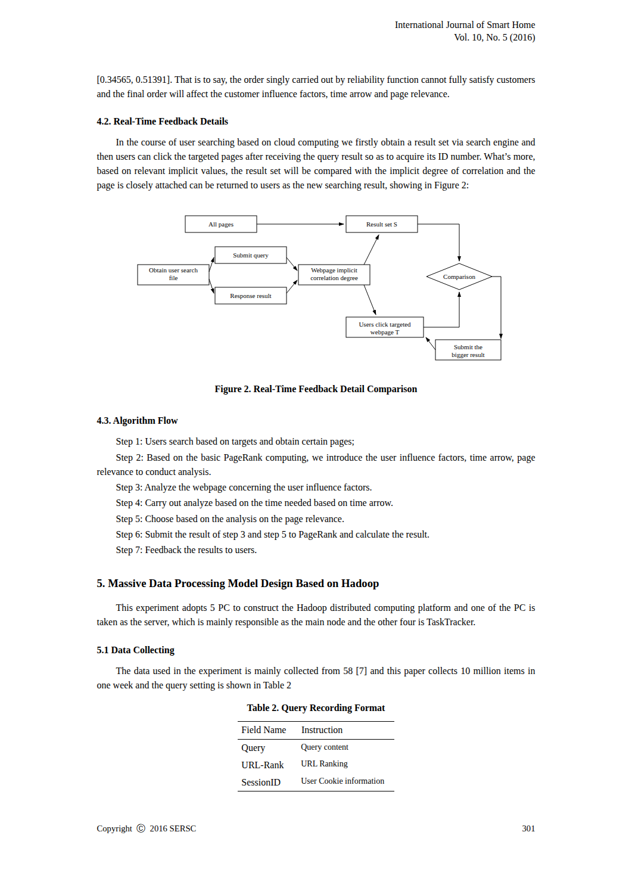International Journal of Smart Home
Vol. 10, No. 5 (2016)
[0.34565, 0.51391]. That is to say, the order singly carried out by reliability function cannot fully satisfy customers and the final order will affect the customer influence factors, time arrow and page relevance.
4.2. Real-Time Feedback Details
In the course of user searching based on cloud computing we firstly obtain a result set via search engine and then users can click the targeted pages after receiving the query result so as to acquire its ID number. What’s more, based on relevant implicit values, the result set will be compared with the implicit degree of correlation and the page is closely attached can be returned to users as the new searching result, showing in Figure 2:
All pages Result set S Submit query Obtain user search file Response result Webpage implicit correlation degree Users click targeted webpage T Submit the bigger result Comparison
Figure 2. Real-Time Feedback Detail Comparison
4.3. Algorithm Flow
Step 1: Users search based on targets and obtain certain pages;
Step 2: Based on the basic PageRank computing, we introduce the user influence factors, time arrow, page relevance to conduct analysis.
Step 3: Analyze the webpage concerning the user influence factors.
Step 4: Carry out analyze based on the time needed based on time arrow.
Step 5: Choose based on the analysis on the page relevance.
Step 6: Submit the result of step 3 and step 5 to PageRank and calculate the result.
Step 7: Feedback the results to users.
5. Massive Data Processing Model Design Based on Hadoop
This experiment adopts 5 PC to construct the Hadoop distributed computing platform and one of the PC is taken as the server, which is mainly responsible as the main node and the other four is TaskTracker.
5.1 Data Collecting
The data used in the experiment is mainly collected from 58 [7] and this paper collects 10 million items in one week and the query setting is shown in Table 2
Table 2. Query Recording Format
| Field Name | Instruction |
| --- | --- |
| Query | Query content |
| URL-Rank | URL Ranking |
| SessionID | User Cookie information |
Copyright Ⓒ 2016 SERSC
301